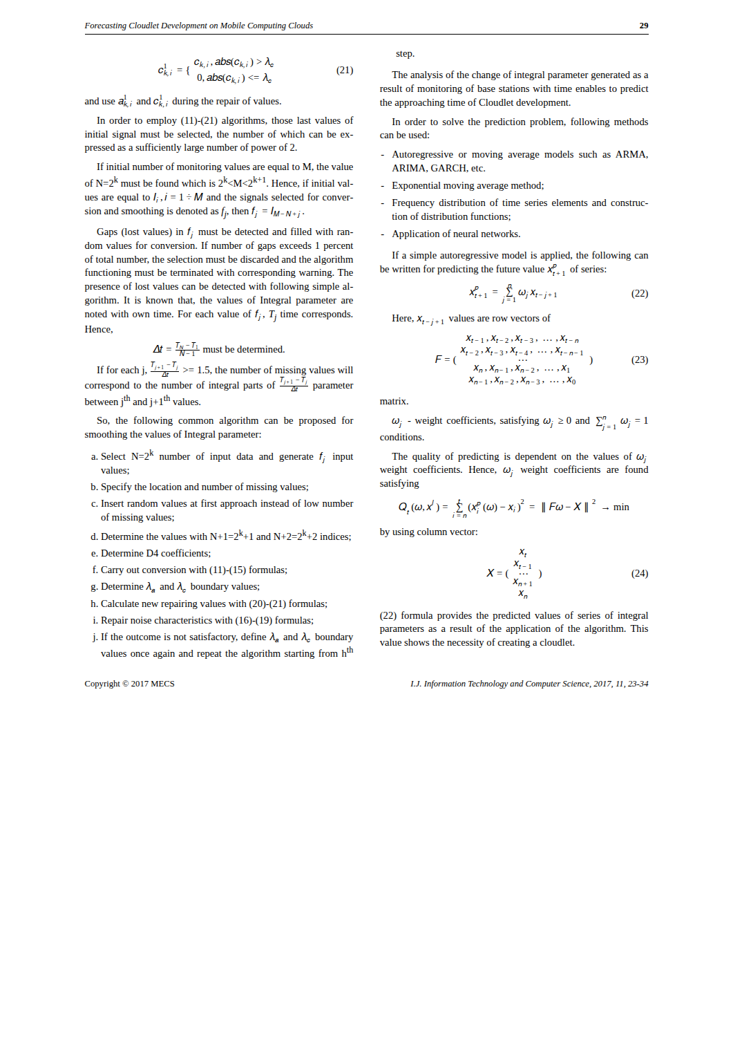Forecasting Cloudlet Development on Mobile Computing Clouds 29
ck,i1 = { ck,i , abs (ck,i) > λc 0, abs (ck,i) <= λc (21)
and use ak,i1 and ck,i1 during the repair of values.
In order to employ (11)-(21) algorithms, those last values of initial signal must be selected, the number of which can be expressed as a sufficiently large number of power of 2.
If initial number of monitoring values are equal to M, the value of N=2k must be found which is 2k<M<2k+1. Hence, if initial values are equal to Ii,i=1÷M and the signals selected for conversion and smoothing is denoted as fj, then fj=IM−N+j.
Gaps (lost values) in fj must be detected and filled with random values for conversion. If number of gaps exceeds 1 percent of total number, the selection must be discarded and the algorithm functioning must be terminated with corresponding warning. The presence of lost values can be detected with following simple algorithm. It is known that, the values of Integral parameter are noted with own time. For each value of fj, Tj time corresponds. Hence,
Δt= TN−T1 N−1 must be determined.
If for each j, Tj+1−Tj Δt >=1.5 , the number of missing values will correspond to the number of integral parts of Tj+1−Tj Δt parameter between jth and j+1th values.
So, the following common algorithm can be proposed for smoothing the values of Integral parameter:
Select N=2k number of input data and generate fj input values;
Specify the location and number of missing values;
Insert random values at first approach instead of low number of missing values;
Determine the values with N+1=2k+1 and N+2=2k+2 indices;
Determine D4 coefficients;
Carry out conversion with (11)-(15) formulas;
Determine λa and λc boundary values;
Calculate new repairing values with (20)-(21) formulas;
Repair noise characteristics with (16)-(19) formulas;
If the outcome is not satisfactory, define λa and λc boundary values once again and repeat the algorithm starting from hth step.
The analysis of the change of integral parameter generated as a result of monitoring of base stations with time enables to predict the approaching time of Cloudlet development.
In order to solve the prediction problem, following methods can be used:
Autoregressive or moving average models such as ARMA, ARIMA, GARCH, etc.
Exponential moving average method;
Frequency distribution of time series elements and construction of distribution functions;
Application of neural networks.
If a simple autoregressive model is applied, the following can be written for predicting the future value xt+1p of series:
xt+1p = ∑ j=1 n ωj xt−j+1 (22)
Here, xt−j+1 values are row vectors of
F= ( xt−1, xt−2, xt−3, …, xt−n xt−2, xt−3, xt−4, …, xt−n−1 … xn, xn−1, xn−2, …, x1 xn−1, xn−2, xn−3, …, x0 ) (23)
matrix.
ωj - weight coefficients, satisfying ωj≥0 and ∑j=1n ωj=1 conditions.
The quality of predicting is dependent on the values of ωj weight coefficients. Hence, ωj weight coefficients are found satisfying
Qt (ω,xl) = ∑i=nt (xip(ω)−xi) 2 = ∥Fω−X∥ 2 →min
by using column vector:
X= ( xt xt−1 … xn+1 xn ) (24)
(22) formula provides the predicted values of series of integral parameters as a result of the application of the algorithm. This value shows the necessity of creating a cloudlet.
Copyright © 2017 MECS I.J. Information Technology and Computer Science, 2017, 11, 23-34